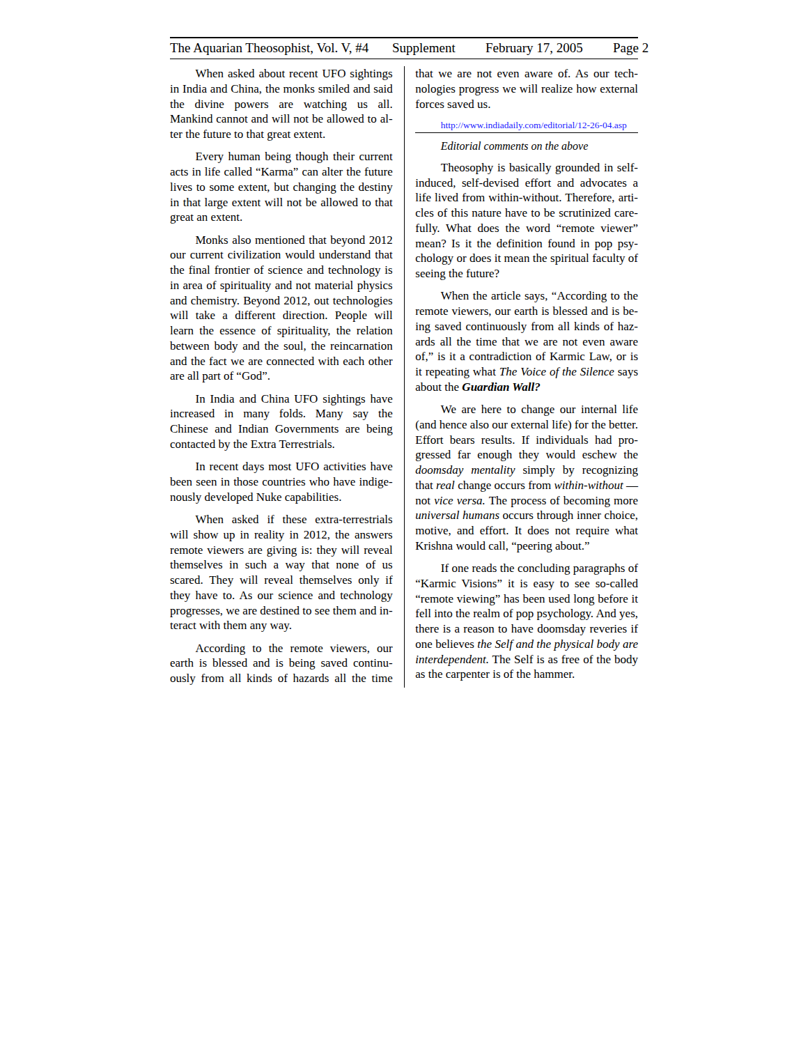The Aquarian Theosophist, Vol. V, #4 Supplement February 17, 2005 Page 2
When asked about recent UFO sightings in India and China, the monks smiled and said the divine powers are watching us all. Mankind cannot and will not be allowed to alter the future to that great extent.
Every human being though their current acts in life called “Karma” can alter the future lives to some extent, but changing the destiny in that large extent will not be allowed to that great an extent.
Monks also mentioned that beyond 2012 our current civilization would understand that the final frontier of science and technology is in area of spirituality and not material physics and chemistry. Beyond 2012, out technologies will take a different direction. People will learn the essence of spirituality, the relation between body and the soul, the reincarnation and the fact we are connected with each other are all part of “God”.
In India and China UFO sightings have increased in many folds. Many say the Chinese and Indian Governments are being contacted by the Extra Terrestrials.
In recent days most UFO activities have been seen in those countries who have indigenously developed Nuke capabilities.
When asked if these extra-terrestrials will show up in reality in 2012, the answers remote viewers are giving is: they will reveal themselves in such a way that none of us scared. They will reveal themselves only if they have to. As our science and technology progresses, we are destined to see them and interact with them any way.
According to the remote viewers, our earth is blessed and is being saved continuously from all kinds of hazards all the time that we are not even aware of. As our technologies progress we will realize how external forces saved us.
http://www.indiadaily.com/editorial/12-26-04.asp
Editorial comments on the above
Theosophy is basically grounded in self-induced, self-devised effort and advocates a life lived from within-without. Therefore, articles of this nature have to be scrutinized carefully. What does the word “remote viewer” mean? Is it the definition found in pop psychology or does it mean the spiritual faculty of seeing the future?
When the article says, “According to the remote viewers, our earth is blessed and is being saved continuously from all kinds of hazards all the time that we are not even aware of,” is it a contradiction of Karmic Law, or is it repeating what The Voice of the Silence says about the Guardian Wall?
We are here to change our internal life (and hence also our external life) for the better. Effort bears results. If individuals had progressed far enough they would eschew the doomsday mentality simply by recognizing that real change occurs from within-without — not vice versa. The process of becoming more universal humans occurs through inner choice, motive, and effort. It does not require what Krishna would call, “peering about.”
If one reads the concluding paragraphs of “Karmic Visions” it is easy to see so-called “remote viewing” has been used long before it fell into the realm of pop psychology. And yes, there is a reason to have doomsday reveries if one believes the Self and the physical body are interdependent. The Self is as free of the body as the carpenter is of the hammer.